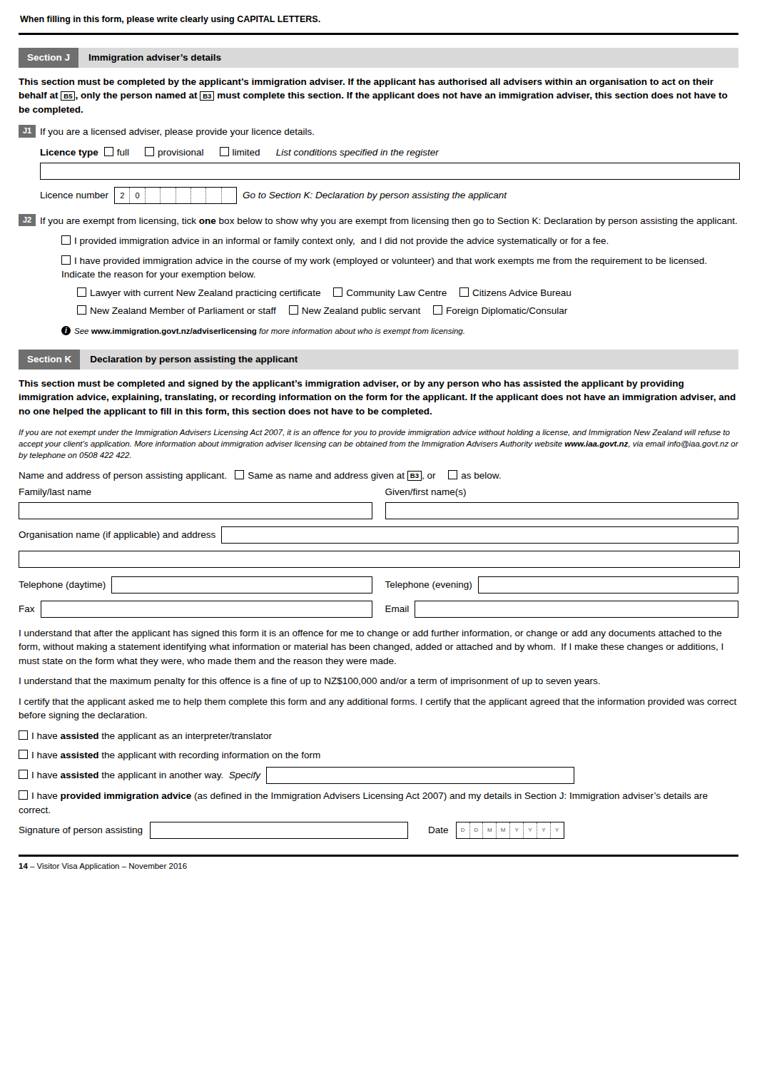When filling in this form, please write clearly using CAPITAL LETTERS.
Section J
Immigration adviser’s details
This section must be completed by the applicant’s immigration adviser. If the applicant has authorised all advisers within an organisation to act on their behalf at B5, only the person named at B3 must complete this section. If the applicant does not have an immigration adviser, this section does not have to be completed.
J1
If you are a licensed adviser, please provide your licence details.
Licence type full provisional limited List conditions specified in the register
Licence number
2
0
Go to Section K: Declaration by person assisting the applicant
J2
If you are exempt from licensing, tick one box below to show why you are exempt from licensing then go to Section K: Declaration by person assisting the applicant.
I provided immigration advice in an informal or family context only, and I did not provide the advice systematically or for a fee.
I have provided immigration advice in the course of my work (employed or volunteer) and that work exempts me from the requirement to be licensed. Indicate the reason for your exemption below.
Lawyer with current New Zealand practicing certificate Community Law Centre Citizens Advice Bureau
New Zealand Member of Parliament or staff New Zealand public servant Foreign Diplomatic/Consular
i See www.immigration.govt.nz/adviserlicensing for more information about who is exempt from licensing.
Section K
Declaration by person assisting the applicant
This section must be completed and signed by the applicant’s immigration adviser, or by any person who has assisted the applicant by providing immigration advice, explaining, translating, or recording information on the form for the applicant. If the applicant does not have an immigration adviser, and no one helped the applicant to fill in this form, this section does not have to be completed.
If you are not exempt under the Immigration Advisers Licensing Act 2007, it is an offence for you to provide immigration advice without holding a license, and Immigration New Zealand will refuse to accept your client’s application. More information about immigration adviser licensing can be obtained from the Immigration Advisers Authority website www.iaa.govt.nz, via email info@iaa.govt.nz or by telephone on 0508 422 422.
Name and address of person assisting applicant. Same as name and address given at B3, or as below.
Family/last name
Given/first name(s)
Organisation name (if applicable) and address
Telephone (daytime)
Telephone (evening)
Fax
Email
I understand that after the applicant has signed this form it is an offence for me to change or add further information, or change or add any documents attached to the form, without making a statement identifying what information or material has been changed, added or attached and by whom. If I make these changes or additions, I must state on the form what they were, who made them and the reason they were made.
I understand that the maximum penalty for this offence is a fine of up to NZ$100,000 and/or a term of imprisonment of up to seven years.
I certify that the applicant asked me to help them complete this form and any additional forms. I certify that the applicant agreed that the information provided was correct before signing the declaration.
I have assisted the applicant as an interpreter/translator
I have assisted the applicant with recording information on the form
I have assisted the applicant in another way. Specify
I have provided immigration advice (as defined in the Immigration Advisers Licensing Act 2007) and my details in Section J: Immigration adviser’s details are correct.
Signature of person assisting
Date
DDMMYYYY
14 – Visitor Visa Application – November 2016